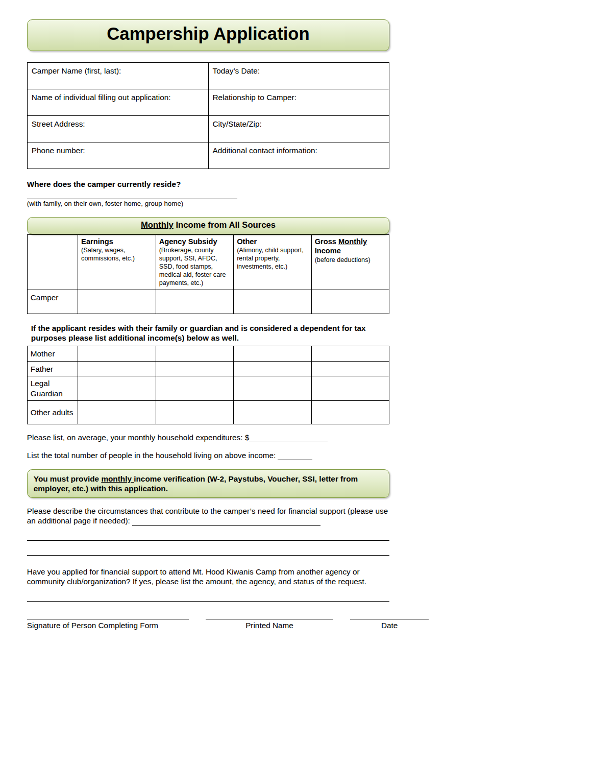Campership Application
| Camper Name (first, last): | Today’s Date: |
| Name of individual filling out application: | Relationship to Camper: |
| Street Address: | City/State/Zip: |
| Phone number: | Additional contact information: |
Where does the camper currently reside?
(with family, on their own, foster home, group home)
Monthly Income from All Sources
| | Earnings (Salary, wages, commissions, etc.) | Agency Subsidy (Brokerage, county support, SSI, AFDC, SSD, food stamps, medical aid, foster care payments, etc.) | Other (Alimony, child support, rental property, investments, etc.) | Gross Monthly Income (before deductions) |
| --- | --- | --- | --- | --- |
| Camper | | | | |
If the applicant resides with their family or guardian and is considered a dependent for tax purposes please list additional income(s) below as well.
| Mother | | | | |
| Father | | | | |
| Legal Guardian | | | | |
| Other adults | | | | |
Please list, on average, your monthly household expenditures: $
List the total number of people in the household living on above income:
You must provide monthly income verification (W-2, Paystubs, Voucher, SSI, letter from employer, etc.) with this application.
Please describe the circumstances that contribute to the camper’s need for financial support (please use an additional page if needed):
Have you applied for financial support to attend Mt. Hood Kiwanis Camp from another agency or community club/organization? If yes, please list the amount, the agency, and status of the request.
Signature of Person Completing Form
Printed Name
Date